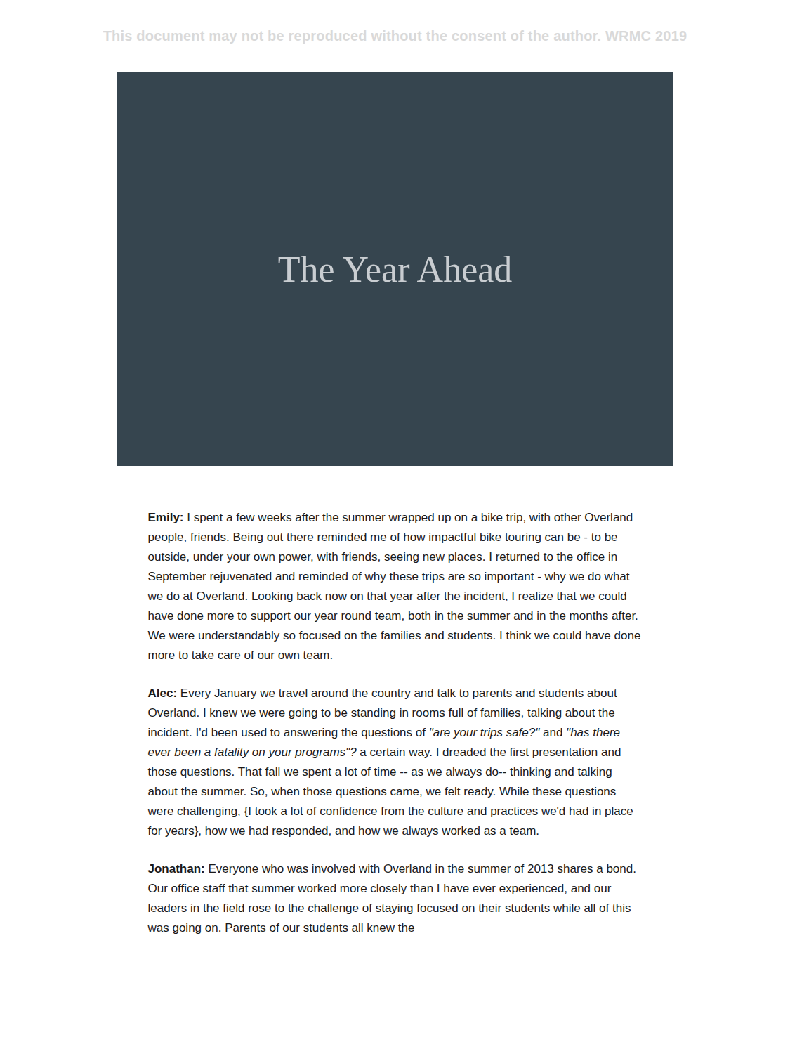This document may not be reproduced without the consent of the author. WRMC 2019
The Year Ahead
Emily: I spent a few weeks after the summer wrapped up on a bike trip, with other Overland people, friends. Being out there reminded me of how impactful bike touring can be - to be outside, under your own power, with friends, seeing new places. I returned to the office in September rejuvenated and reminded of why these trips are so important - why we do what we do at Overland. Looking back now on that year after the incident, I realize that we could have done more to support our year round team, both in the summer and in the months after. We were understandably so focused on the families and students. I think we could have done more to take care of our own team.
Alec: Every January we travel around the country and talk to parents and students about Overland. I knew we were going to be standing in rooms full of families, talking about the incident. I'd been used to answering the questions of "are your trips safe?" and "has there ever been a fatality on your programs"? a certain way. I dreaded the first presentation and those questions. That fall we spent a lot of time -- as we always do-- thinking and talking about the summer. So, when those questions came, we felt ready. While these questions were challenging, {I took a lot of confidence from the culture and practices we'd had in place for years}, how we had responded, and how we always worked as a team.
Jonathan: Everyone who was involved with Overland in the summer of 2013 shares a bond. Our office staff that summer worked more closely than I have ever experienced, and our leaders in the field rose to the challenge of staying focused on their students while all of this was going on. Parents of our students all knew the